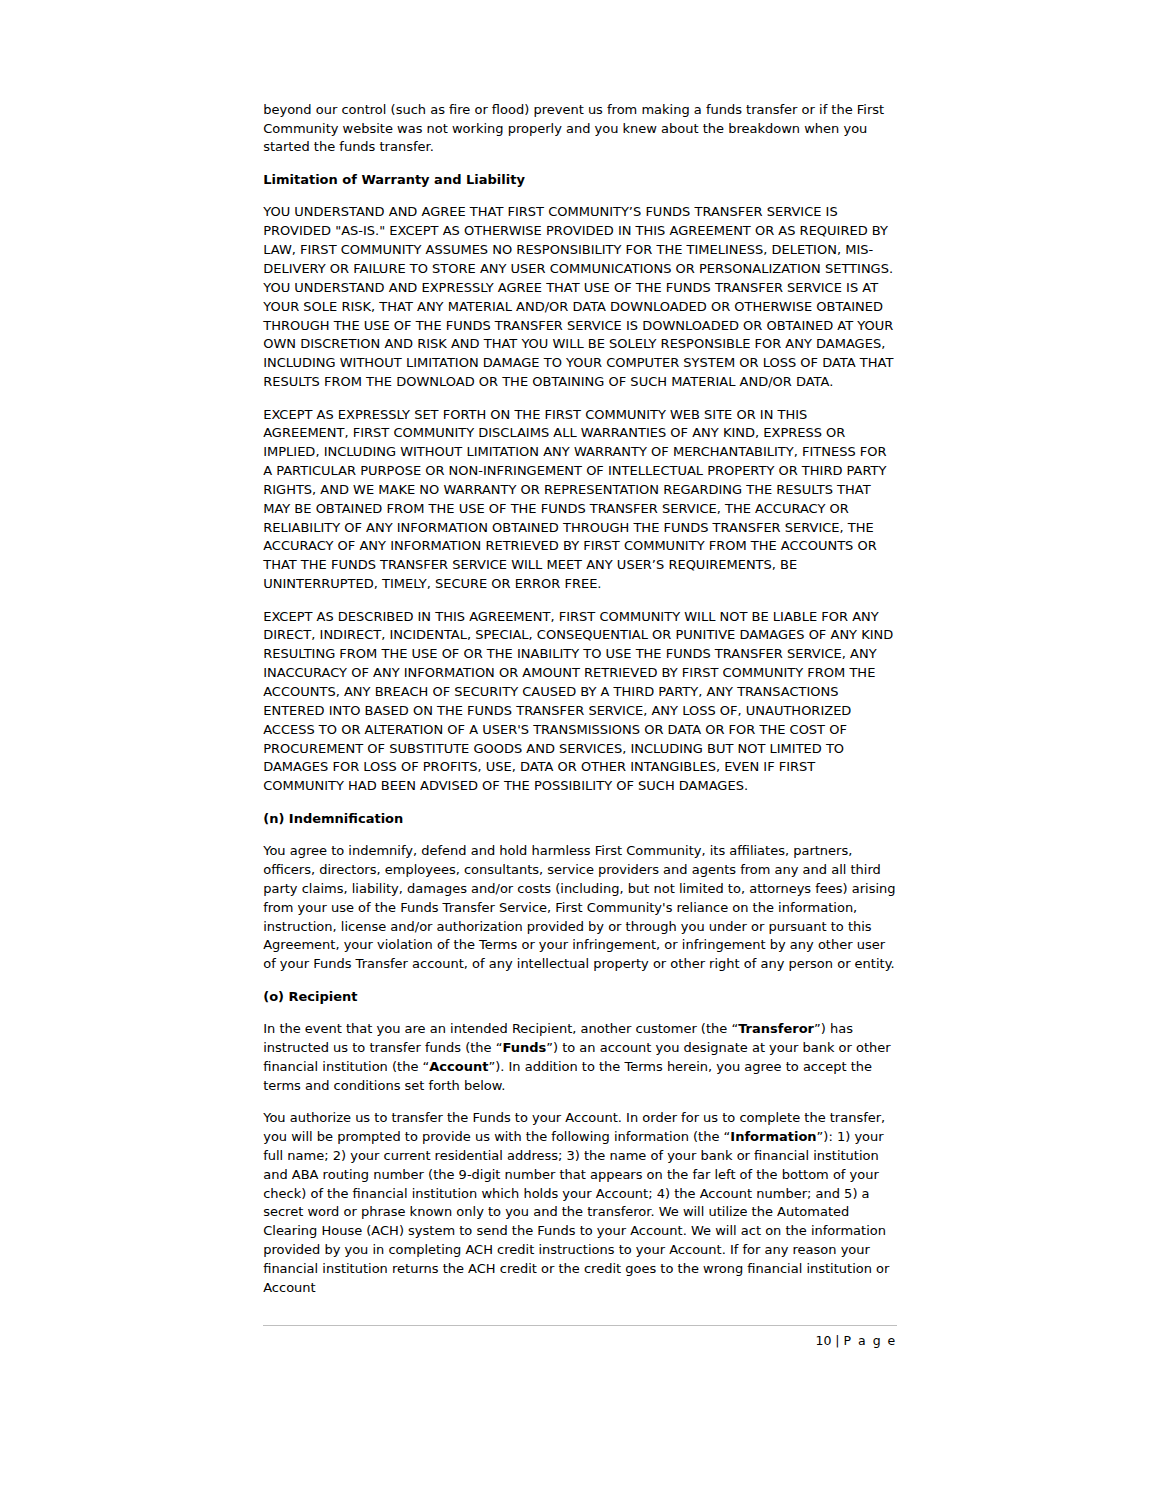beyond our control (such as fire or flood) prevent us from making a funds transfer or if the First Community website was not working properly and you knew about the breakdown when you started the funds transfer.
Limitation of Warranty and Liability
You understand and agree that First Community’s Funds Transfer Service is provided "as-is." Except as otherwise provided in this Agreement or as required by law, First Community assumes no responsibility for the timeliness, deletion, mis-delivery or failure to store any user communications or personalization settings. You understand and expressly agree that use of the Funds Transfer Service is at your sole risk, that any material and/or data downloaded or otherwise obtained through the use of the Funds Transfer Service is downloaded or obtained at your own discretion and risk and that you will be solely responsible for any damages, including without limitation damage to your computer system or loss of data that results from the download or the obtaining of such material and/or data.
Except as expressly set forth on the First Community web site or in this Agreement, First Community disclaims all warranties of any kind, express or implied, including without limitation any warranty of merchantability, fitness for a particular purpose or non-infringement of intellectual property or third party rights, and we make no warranty or representation regarding the results that may be obtained from the use of the Funds Transfer Service, the accuracy or reliability of any information obtained through the Funds Transfer Service, the accuracy of any information retrieved by First Community from the Accounts or that the Funds Transfer Service will meet any user’s requirements, be uninterrupted, timely, secure or error free.
Except as described in this Agreement, First Community will not be liable for any direct, indirect, incidental, special, consequential or punitive damages of any kind resulting from the use of or the inability to use the Funds Transfer Service, any inaccuracy of any information or amount retrieved by First Community from the Accounts, any breach of security caused by a third party, any transactions entered into based on the Funds Transfer Service, any loss of, unauthorized access to or alteration of a user's transmissions or data or for the cost of procurement of substitute goods and services, including but not limited to damages for loss of profits, use, data or other intangibles, even if First Community had been advised of the possibility of such damages.
(n) Indemnification
You agree to indemnify, defend and hold harmless First Community, its affiliates, partners, officers, directors, employees, consultants, service providers and agents from any and all third party claims, liability, damages and/or costs (including, but not limited to, attorneys fees) arising from your use of the Funds Transfer Service, First Community's reliance on the information, instruction, license and/or authorization provided by or through you under or pursuant to this Agreement, your violation of the Terms or your infringement, or infringement by any other user of your Funds Transfer account, of any intellectual property or other right of any person or entity.
(o) Recipient
In the event that you are an intended Recipient, another customer (the “Transferor”) has instructed us to transfer funds (the “Funds”) to an account you designate at your bank or other financial institution (the “Account”). In addition to the Terms herein, you agree to accept the terms and conditions set forth below.
You authorize us to transfer the Funds to your Account. In order for us to complete the transfer, you will be prompted to provide us with the following information (the “Information”): 1) your full name; 2) your current residential address; 3) the name of your bank or financial institution and ABA routing number (the 9-digit number that appears on the far left of the bottom of your check) of the financial institution which holds your Account; 4) the Account number; and 5) a secret word or phrase known only to you and the transferor. We will utilize the Automated Clearing House (ACH) system to send the Funds to your Account. We will act on the information provided by you in completing ACH credit instructions to your Account. If for any reason your financial institution returns the ACH credit or the credit goes to the wrong financial institution or Account
10 | P a g e